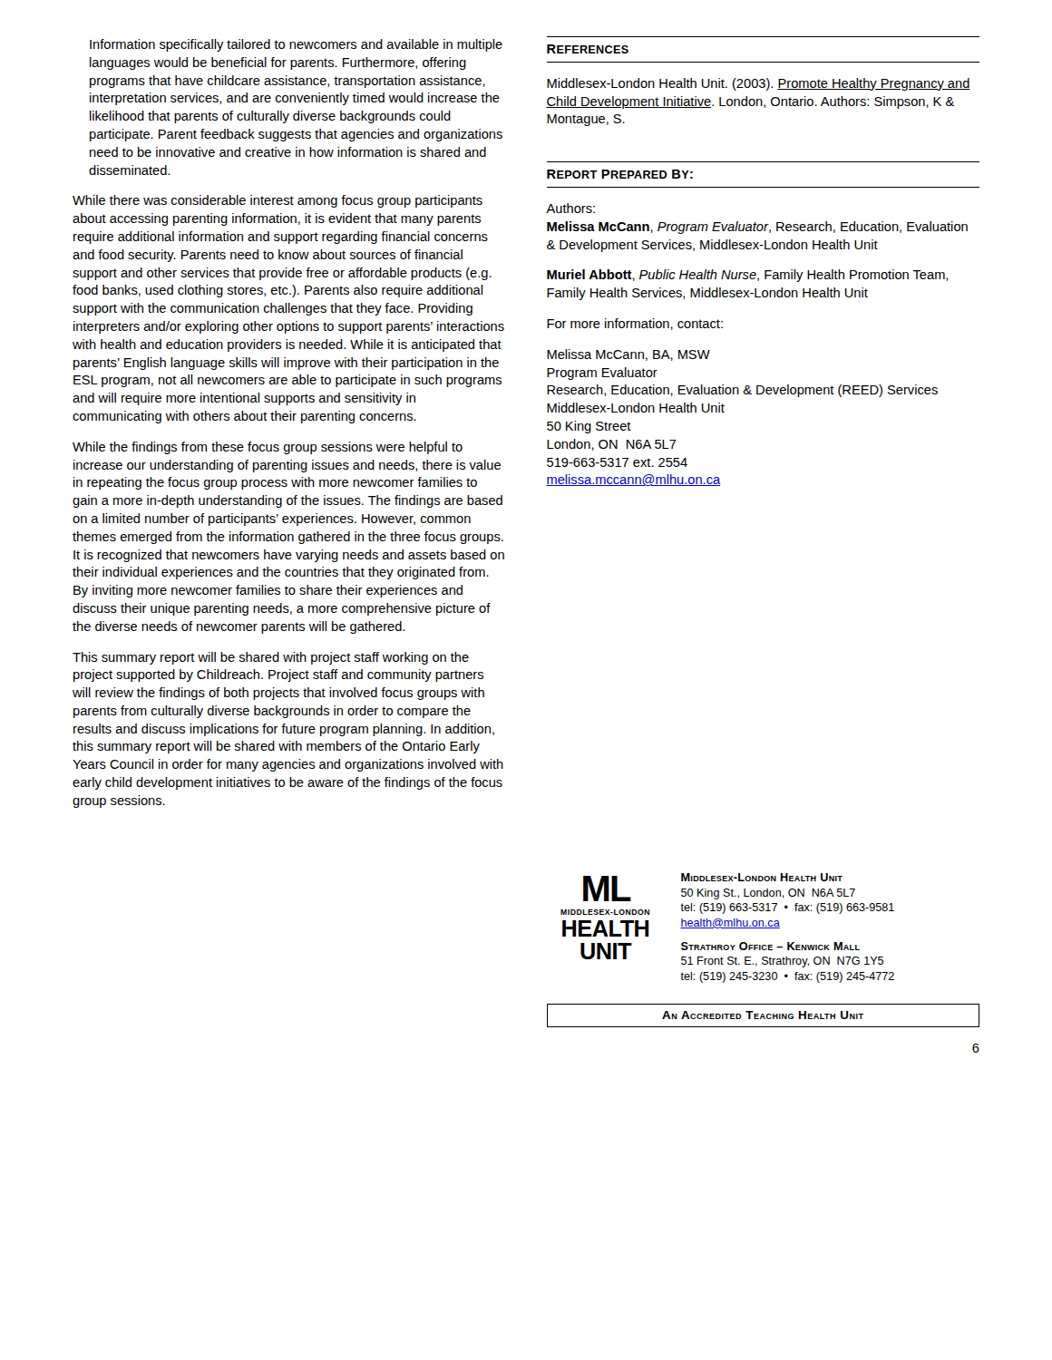Information specifically tailored to newcomers and available in multiple languages would be beneficial for parents. Furthermore, offering programs that have childcare assistance, transportation assistance, interpretation services, and are conveniently timed would increase the likelihood that parents of culturally diverse backgrounds could participate. Parent feedback suggests that agencies and organizations need to be innovative and creative in how information is shared and disseminated.
While there was considerable interest among focus group participants about accessing parenting information, it is evident that many parents require additional information and support regarding financial concerns and food security. Parents need to know about sources of financial support and other services that provide free or affordable products (e.g. food banks, used clothing stores, etc.). Parents also require additional support with the communication challenges that they face. Providing interpreters and/or exploring other options to support parents’ interactions with health and education providers is needed. While it is anticipated that parents’ English language skills will improve with their participation in the ESL program, not all newcomers are able to participate in such programs and will require more intentional supports and sensitivity in communicating with others about their parenting concerns.
While the findings from these focus group sessions were helpful to increase our understanding of parenting issues and needs, there is value in repeating the focus group process with more newcomer families to gain a more in-depth understanding of the issues. The findings are based on a limited number of participants’ experiences. However, common themes emerged from the information gathered in the three focus groups. It is recognized that newcomers have varying needs and assets based on their individual experiences and the countries that they originated from. By inviting more newcomer families to share their experiences and discuss their unique parenting needs, a more comprehensive picture of the diverse needs of newcomer parents will be gathered.
This summary report will be shared with project staff working on the project supported by Childreach. Project staff and community partners will review the findings of both projects that involved focus groups with parents from culturally diverse backgrounds in order to compare the results and discuss implications for future program planning. In addition, this summary report will be shared with members of the Ontario Early Years Council in order for many agencies and organizations involved with early child development initiatives to be aware of the findings of the focus group sessions.
REFERENCES
Middlesex-London Health Unit. (2003). Promote Healthy Pregnancy and Child Development Initiative. London, Ontario. Authors: Simpson, K & Montague, S.
REPORT PREPARED BY:
Authors:
Melissa McCann, Program Evaluator, Research, Education, Evaluation & Development Services, Middlesex-London Health Unit
Muriel Abbott, Public Health Nurse, Family Health Promotion Team, Family Health Services, Middlesex-London Health Unit
For more information, contact:
Melissa McCann, BA, MSW
Program Evaluator
Research, Education, Evaluation & Development (REED) Services
Middlesex-London Health Unit
50 King Street
London, ON N6A 5L7
519-663-5317 ext. 2554
melissa.mccann@mlhu.on.ca
ML
MIDDLESEX-LONDON
HEALTH
UNIT
Middlesex-London Health Unit
50 King St., London, ON N6A 5L7
tel: (519) 663-5317 • fax: (519) 663-9581
health@mlhu.on.ca
Strathroy Office – Kenwick Mall
51 Front St. E., Strathroy, ON N7G 1Y5
tel: (519) 245-3230 • fax: (519) 245-4772
An Accredited Teaching Health Unit
6